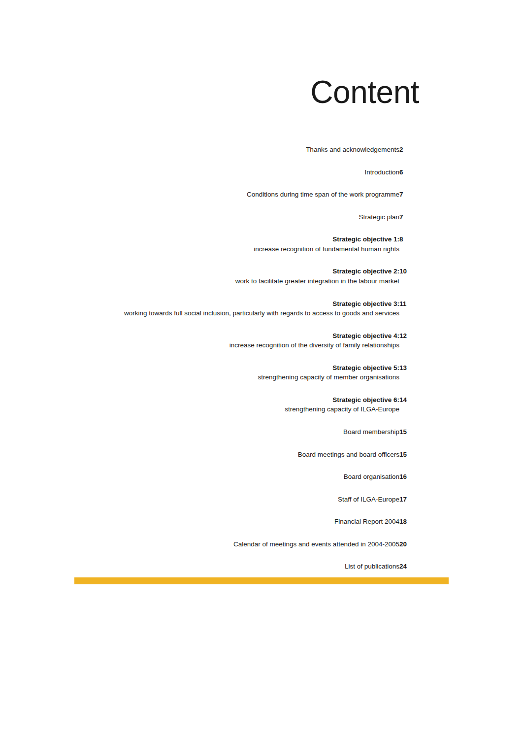Content
| Thanks and acknowledgements | 2 |
| Introduction | 6 |
| Conditions during time span of the work programme | 7 |
| Strategic plan | 7 |
| Strategic objective 1: increase recognition of fundamental human rights | 8 |
| Strategic objective 2: work to facilitate greater integration in the labour market | 10 |
| Strategic objective 3: working towards full social inclusion, particularly with regards to access to goods and services | 11 |
| Strategic objective 4: increase recognition of the diversity of family relationships | 12 |
| Strategic objective 5: strengthening capacity of member organisations | 13 |
| Strategic objective 6: strengthening capacity of ILGA-Europe | 14 |
| Board membership | 15 |
| Board meetings and board officers | 15 |
| Board organisation | 16 |
| Staff of ILGA-Europe | 17 |
| Financial Report 2004 | 18 |
| Calendar of meetings and events attended in 2004-2005 | 20 |
| List of publications | 24 |